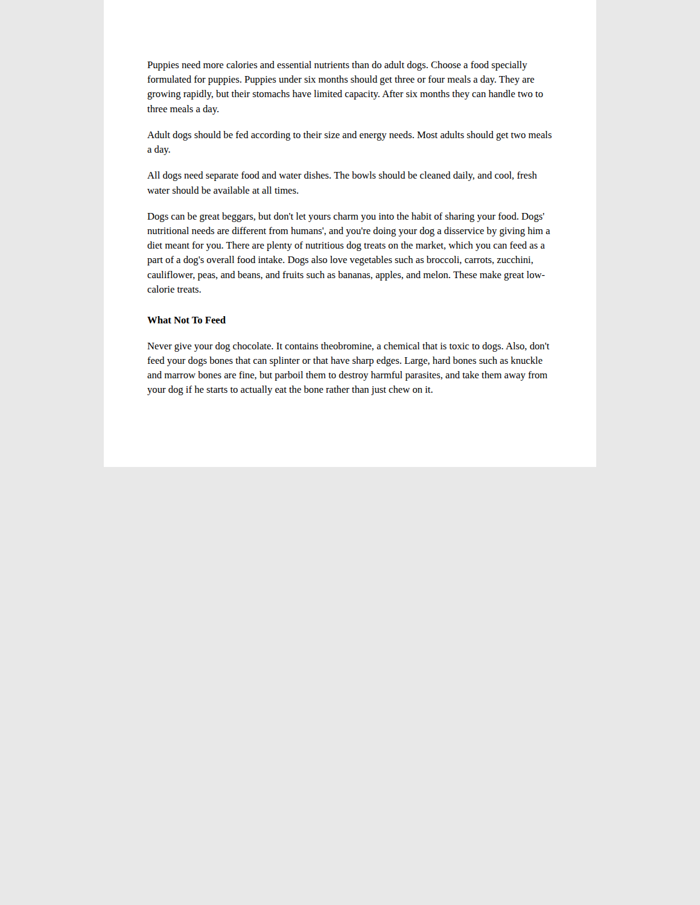Puppies need more calories and essential nutrients than do adult dogs. Choose a food specially formulated for puppies. Puppies under six months should get three or four meals a day. They are growing rapidly, but their stomachs have limited capacity. After six months they can handle two to three meals a day.
Adult dogs should be fed according to their size and energy needs. Most adults should get two meals a day.
All dogs need separate food and water dishes. The bowls should be cleaned daily, and cool, fresh water should be available at all times.
Dogs can be great beggars, but don't let yours charm you into the habit of sharing your food. Dogs' nutritional needs are different from humans', and you're doing your dog a disservice by giving him a diet meant for you. There are plenty of nutritious dog treats on the market, which you can feed as a part of a dog's overall food intake. Dogs also love vegetables such as broccoli, carrots, zucchini, cauliflower, peas, and beans, and fruits such as bananas, apples, and melon. These make great low-calorie treats.
What Not To Feed
Never give your dog chocolate. It contains theobromine, a chemical that is toxic to dogs. Also, don't feed your dogs bones that can splinter or that have sharp edges. Large, hard bones such as knuckle and marrow bones are fine, but parboil them to destroy harmful parasites, and take them away from your dog if he starts to actually eat the bone rather than just chew on it.